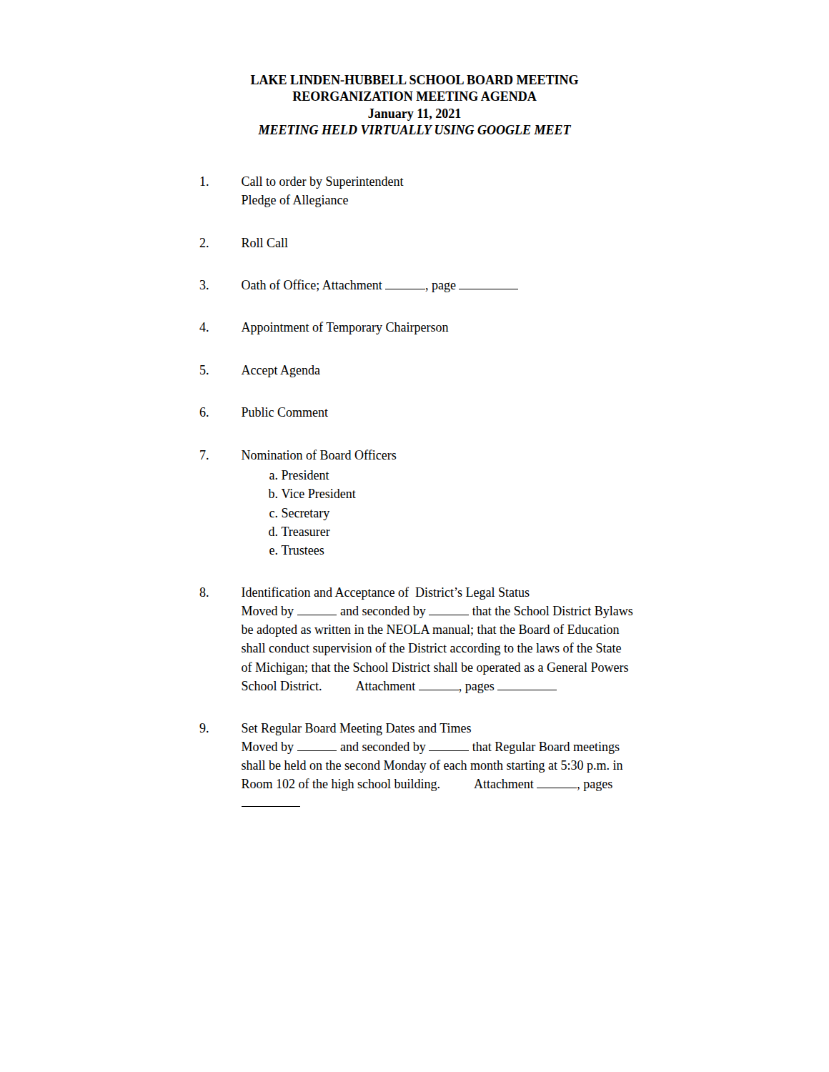LAKE LINDEN-HUBBELL SCHOOL BOARD MEETING REORGANIZATION MEETING AGENDA January 11, 2021 MEETING HELD VIRTUALLY USING GOOGLE MEET
1. Call to order by Superintendent Pledge of Allegiance
2. Roll Call
3. Oath of Office; Attachment , page
4. Appointment of Temporary Chairperson
5. Accept Agenda
6. Public Comment
7. Nomination of Board Officers
President
Vice President
Secretary
Treasurer
Trustees
8. Identification and Acceptance of District’s Legal Status Moved by and seconded by that the School District Bylaws be adopted as written in the NEOLA manual; that the Board of Education shall conduct supervision of the District according to the laws of the State of Michigan; that the School District shall be operated as a General Powers School District. Attachment , pages
9. Set Regular Board Meeting Dates and Times Moved by and seconded by that Regular Board meetings shall be held on the second Monday of each month starting at 5:30 p.m. in Room 102 of the high school building. Attachment , pages